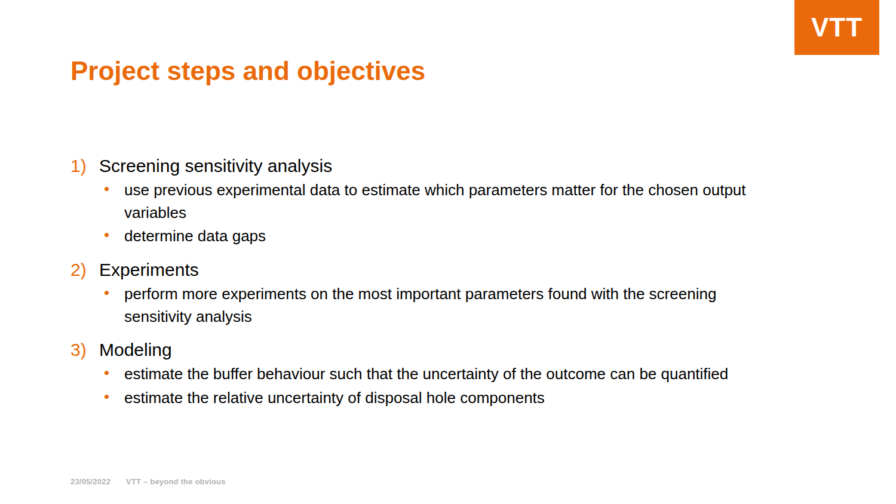VTT
Project steps and objectives
Screening sensitivity analysis
use previous experimental data to estimate which parameters matter for the chosen output variables
determine data gaps
Experiments
perform more experiments on the most important parameters found with the screening sensitivity analysis
Modeling
estimate the buffer behaviour such that the uncertainty of the outcome can be quantified
estimate the relative uncertainty of disposal hole components
23/05/2022 VTT – beyond the obvious